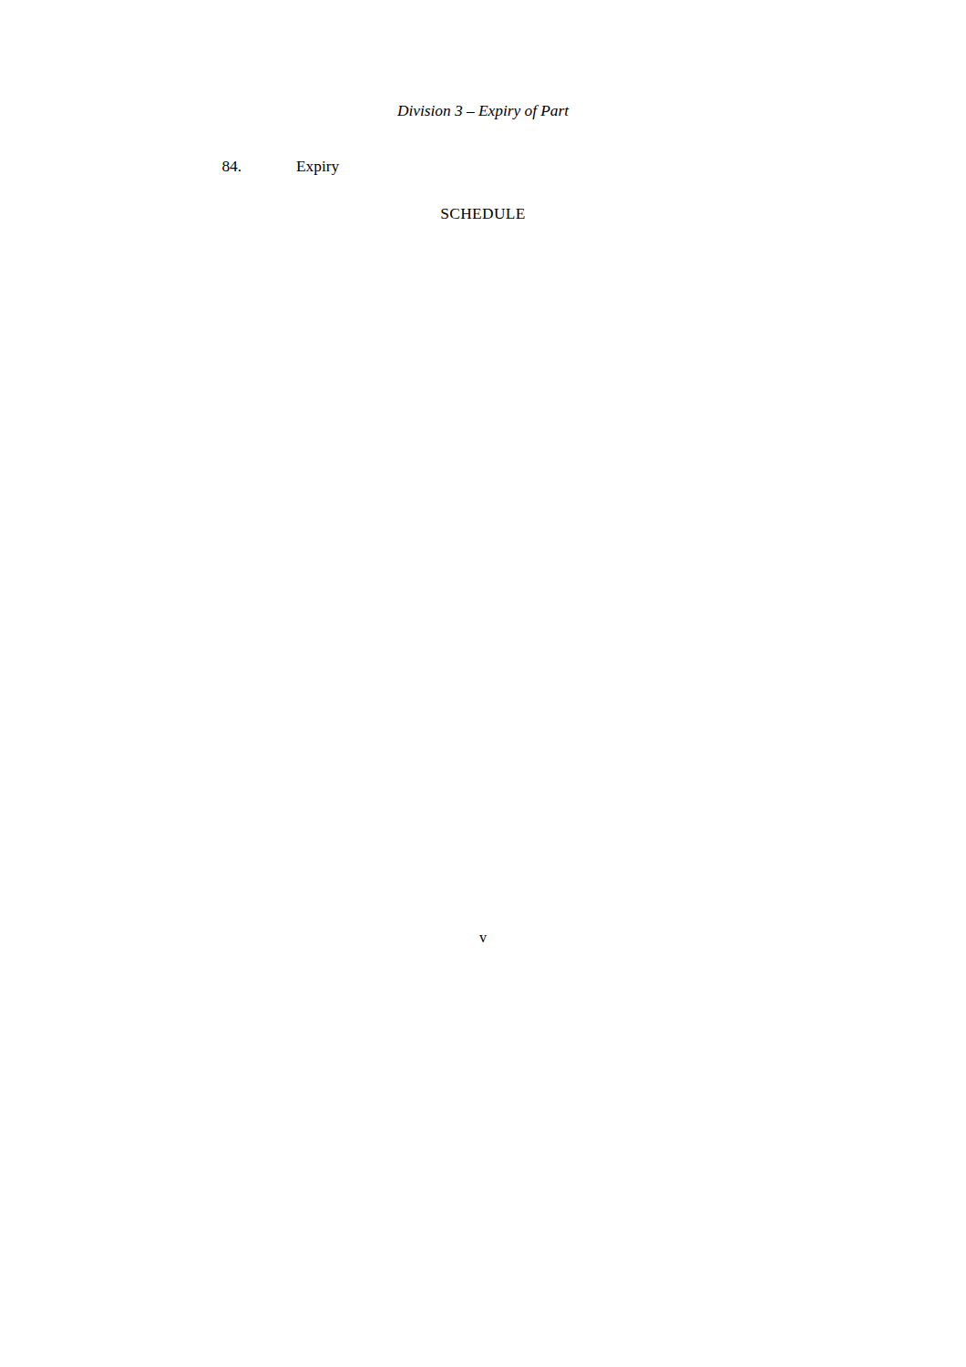Division 3 – Expiry of Part
84. Expiry
SCHEDULE
v